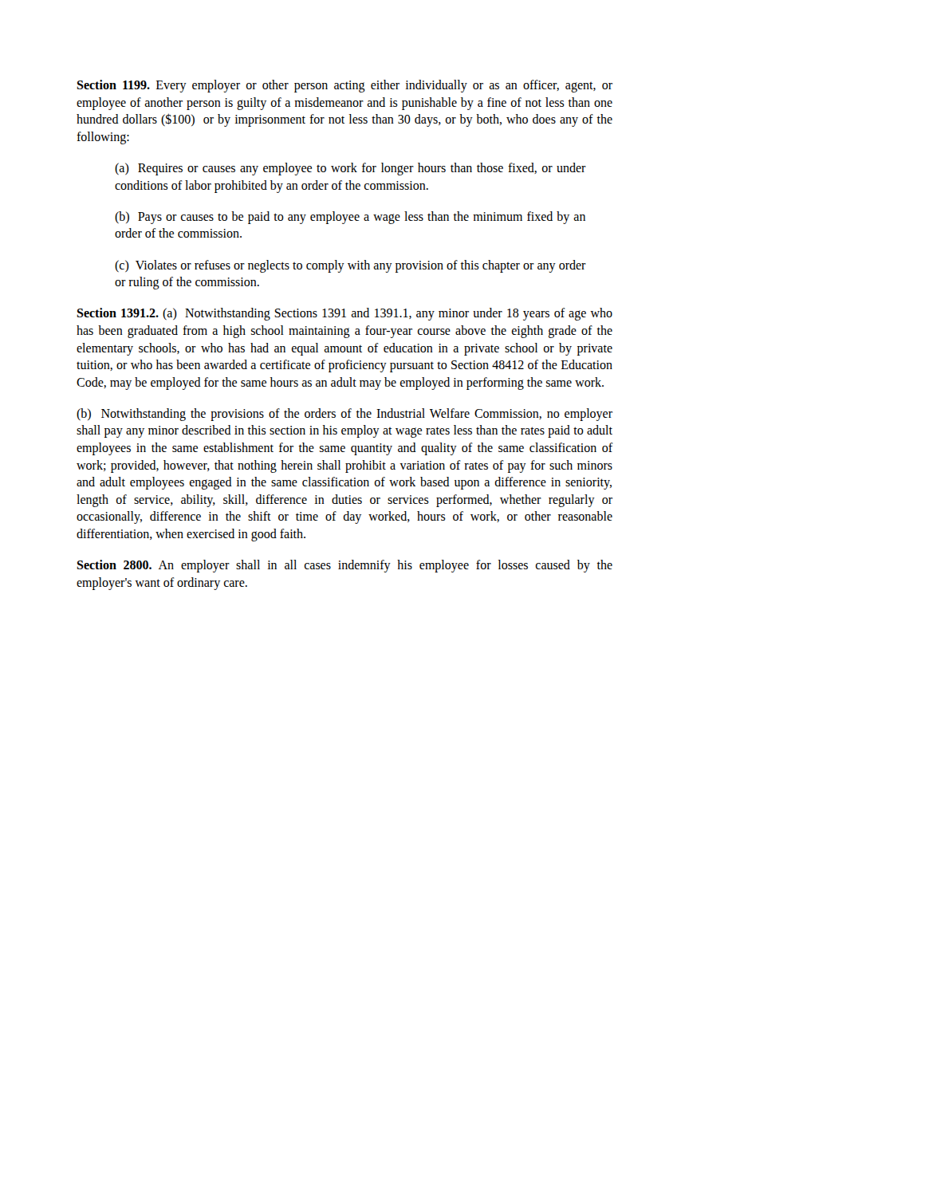Section 1199. Every employer or other person acting either individually or as an officer, agent, or employee of another person is guilty of a misdemeanor and is punishable by a fine of not less than one hundred dollars ($100) or by imprisonment for not less than 30 days, or by both, who does any of the following:
(a) Requires or causes any employee to work for longer hours than those fixed, or under conditions of labor prohibited by an order of the commission.
(b) Pays or causes to be paid to any employee a wage less than the minimum fixed by an order of the commission.
(c) Violates or refuses or neglects to comply with any provision of this chapter or any order or ruling of the commission.
Section 1391.2. (a) Notwithstanding Sections 1391 and 1391.1, any minor under 18 years of age who has been graduated from a high school maintaining a four-year course above the eighth grade of the elementary schools, or who has had an equal amount of education in a private school or by private tuition, or who has been awarded a certificate of proficiency pursuant to Section 48412 of the Education Code, may be employed for the same hours as an adult may be employed in performing the same work.
(b) Notwithstanding the provisions of the orders of the Industrial Welfare Commission, no employer shall pay any minor described in this section in his employ at wage rates less than the rates paid to adult employees in the same establishment for the same quantity and quality of the same classification of work; provided, however, that nothing herein shall prohibit a variation of rates of pay for such minors and adult employees engaged in the same classification of work based upon a difference in seniority, length of service, ability, skill, difference in duties or services performed, whether regularly or occasionally, difference in the shift or time of day worked, hours of work, or other reasonable differentiation, when exercised in good faith.
Section 2800. An employer shall in all cases indemnify his employee for losses caused by the employer's want of ordinary care.